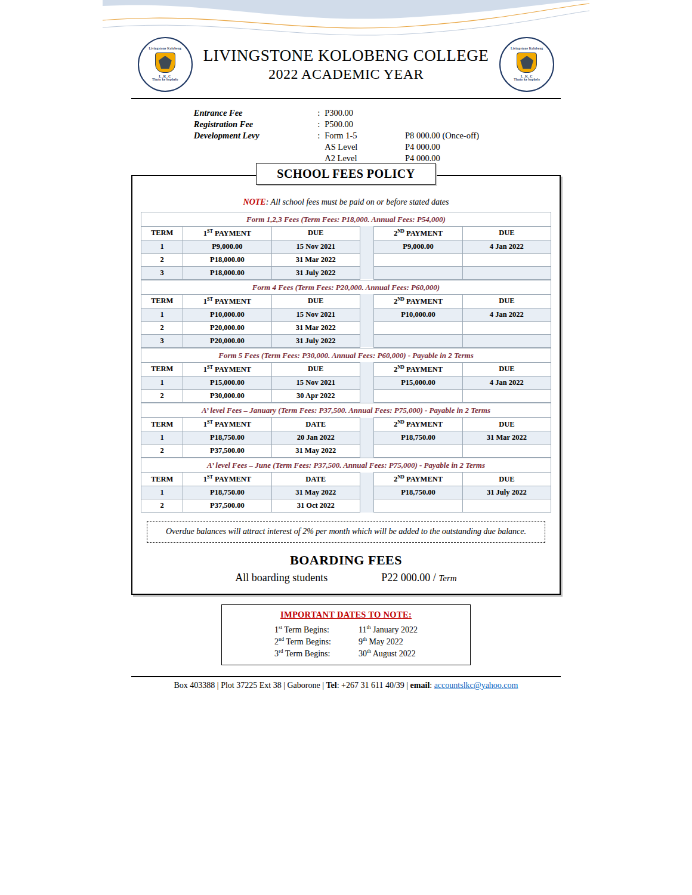Livingstone Kolobeng
L.K.C
Thuto ke bophelo
LIVINGSTONE KOLOBENG COLLEGE
2022 ACADEMIC YEAR
Livingstone Kolobeng
L.K.C
Thuto ke bophelo
| Entrance Fee | : | P300.00 | |
| Registration Fee | : | P500.00 | |
| Development Levy | : | Form 1-5 | P8 000.00 (Once-off) |
| | | AS Level | P4 000.00 |
| | | A2 Level | P4 000.00 |
SCHOOL FEES POLICY
NOTE: All school fees must be paid on or before stated dates
Form 1,2,3 Fees (Term Fees: P18,000. Annual Fees: P54,000)
| TERM | 1 ST PAYMENT | DUE | | 2 ND PAYMENT | DUE |
| --- | --- | --- | --- | --- | --- |
| 1 | P9,000.00 | 15 Nov 2021 | | P9,000.00 | 4 Jan 2022 |
| 2 | P18,000.00 | 31 Mar 2022 | | | |
| 3 | P18,000.00 | 31 July 2022 | | | |
Form 4 Fees (Term Fees: P20,000. Annual Fees: P60,000)
| TERM | 1 ST PAYMENT | DUE | | 2 ND PAYMENT | DUE |
| --- | --- | --- | --- | --- | --- |
| 1 | P10,000.00 | 15 Nov 2021 | | P10,000.00 | 4 Jan 2022 |
| 2 | P20,000.00 | 31 Mar 2022 | | | |
| 3 | P20,000.00 | 31 July 2022 | | | |
Form 5 Fees (Term Fees: P30,000. Annual Fees: P60,000) - Payable in 2 Terms
| TERM | 1 ST PAYMENT | DUE | | 2 ND PAYMENT | DUE |
| --- | --- | --- | --- | --- | --- |
| 1 | P15,000.00 | 15 Nov 2021 | | P15,000.00 | 4 Jan 2022 |
| 2 | P30,000.00 | 30 Apr 2022 | | | |
A’ level Fees – January (Term Fees: P37,500. Annual Fees: P75,000) - Payable in 2 Terms
| TERM | 1 ST PAYMENT | DATE | | 2 ND PAYMENT | DUE |
| --- | --- | --- | --- | --- | --- |
| 1 | P18,750.00 | 20 Jan 2022 | | P18,750.00 | 31 Mar 2022 |
| 2 | P37,500.00 | 31 May 2022 | | | |
A’ level Fees – June (Term Fees: P37,500. Annual Fees: P75,000) - Payable in 2 Terms
| TERM | 1 ST PAYMENT | DATE | | 2 ND PAYMENT | DUE |
| --- | --- | --- | --- | --- | --- |
| 1 | P18,750.00 | 31 May 2022 | | P18,750.00 | 31 July 2022 |
| 2 | P37,500.00 | 31 Oct 2022 | | | |
Overdue balances will attract interest of 2% per month which will be added to the outstanding due balance.
BOARDING FEES
All boarding students P22 000.00 / Term
IMPORTANT DATES TO NOTE:
| 1 st Term Begins: | 11 th January 2022 |
| 2 nd Term Begins: | 9 th May 2022 |
| 3 rd Term Begins: | 30 th August 2022 |
Box 403388 | Plot 37225 Ext 38 | Gaborone | Tel: +267 31 611 40/39 | email: accountslkc@yahoo.com